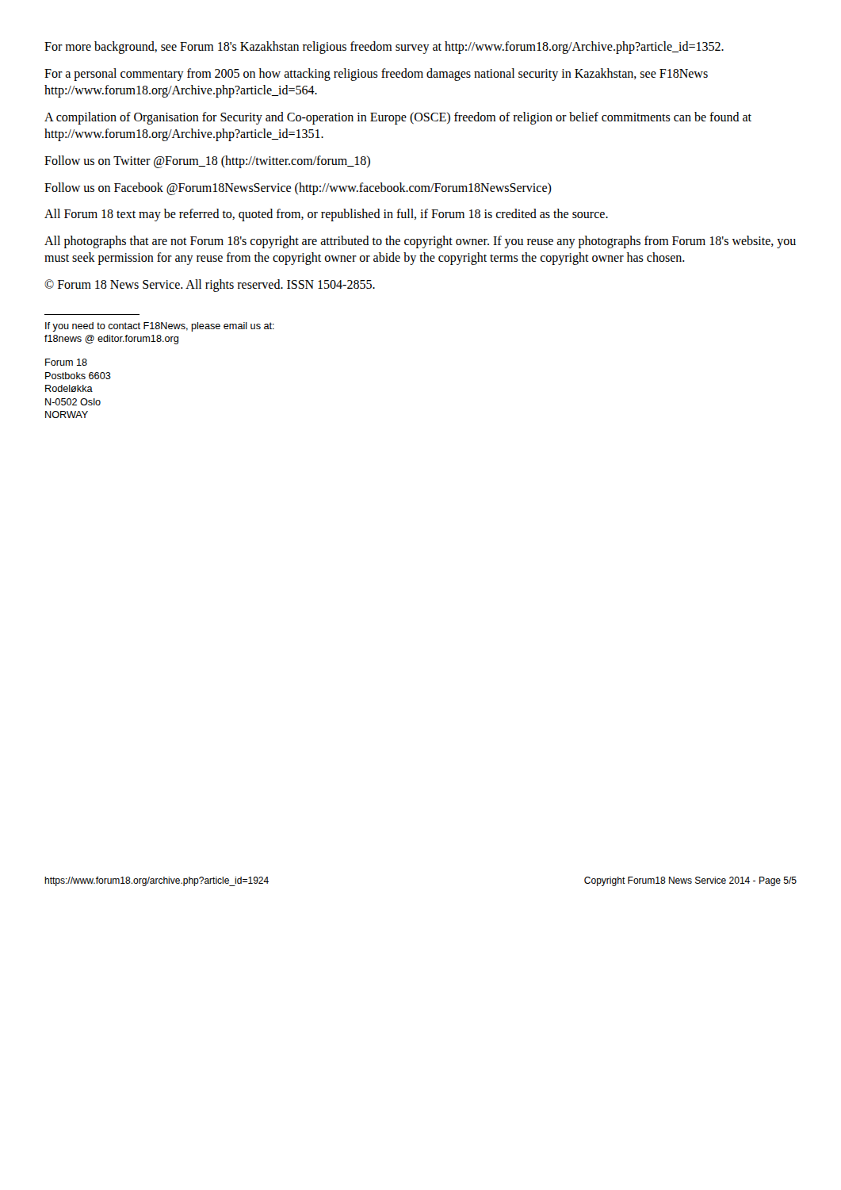For more background, see Forum 18's Kazakhstan religious freedom survey at http://www.forum18.org/Archive.php?article_id=1352.
For a personal commentary from 2005 on how attacking religious freedom damages national security in Kazakhstan, see F18News http://www.forum18.org/Archive.php?article_id=564.
A compilation of Organisation for Security and Co-operation in Europe (OSCE) freedom of religion or belief commitments can be found at http://www.forum18.org/Archive.php?article_id=1351.
Follow us on Twitter @Forum_18 (http://twitter.com/forum_18)
Follow us on Facebook @Forum18NewsService (http://www.facebook.com/Forum18NewsService)
All Forum 18 text may be referred to, quoted from, or republished in full, if Forum 18 is credited as the source.
All photographs that are not Forum 18's copyright are attributed to the copyright owner. If you reuse any photographs from Forum 18's website, you must seek permission for any reuse from the copyright owner or abide by the copyright terms the copyright owner has chosen.
© Forum 18 News Service. All rights reserved. ISSN 1504-2855.
If you need to contact F18News, please email us at:
f18news @ editor.forum18.org
Forum 18
Postboks 6603
Rodeløkka
N-0502 Oslo
NORWAY
https://www.forum18.org/archive.php?article_id=1924 Copyright Forum18 News Service 2014 - Page 5/5